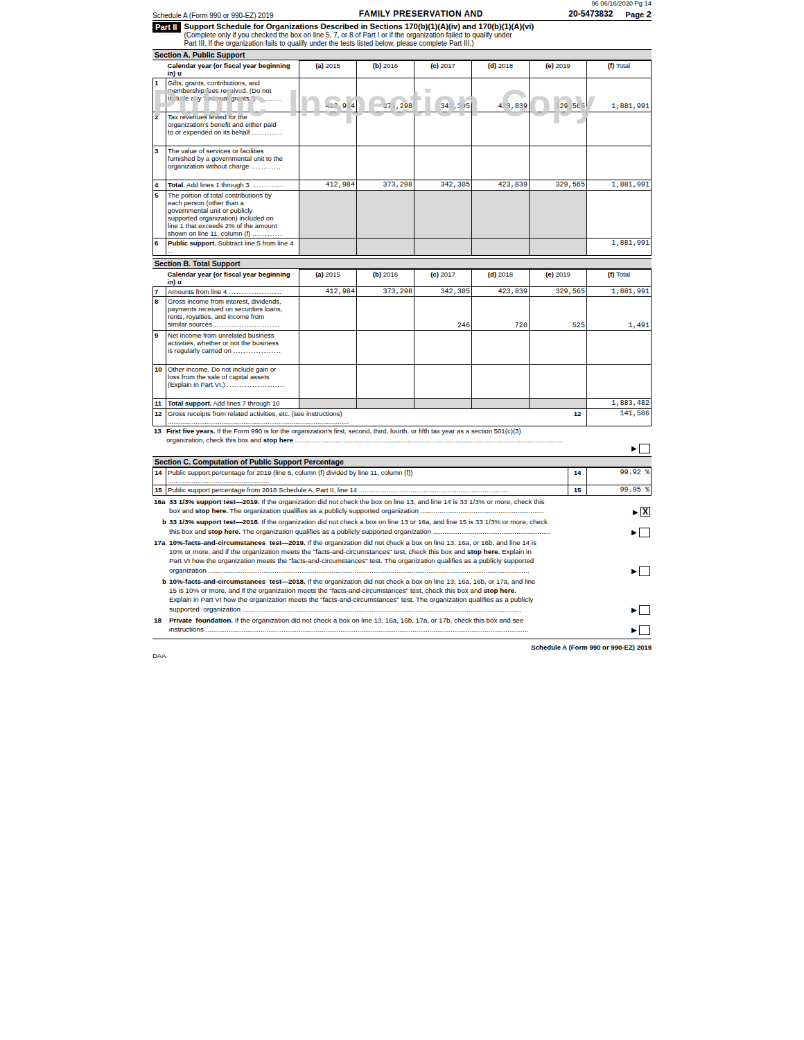96 06/16/2020 Pg 14
Schedule A (Form 990 or 990-EZ) 2019
FAMILY PRESERVATION AND
20-5473832
Page 2
Part II
Support Schedule for Organizations Described in Sections 170(b)(1)(A)(iv) and 170(b)(1)(A)(vi)
(Complete only if you checked the box on line 5, 7, or 8 of Part I or if the organization failed to qualify under
Part III. If the organization fails to qualify under the tests listed below, please complete Part III.)
Section A. Public Support
Public Inspection Copy
| | Calendar year (or fiscal year beginning in) u | (a) 2015 | (b) 2016 | (c) 2017 | (d) 2018 | (e) 2019 | (f) Total |
| 1 | Gifts, grants, contributions, and membership fees received. (Do not include any "unusual grants.") .......... | 412,984 | 373,298 | 342,305 | 423,839 | 329,565 | 1,881,991 |
| 2 | Tax revenues levied for the organization's benefit and either paid to or expended on its behalf ............ | | | | | | |
| 3 | The value of services or facilities furnished by a governmental unit to the organization without charge ............ | | | | | | |
| 4 | Total. Add lines 1 through 3 ............. | 412,984 | 373,298 | 342,305 | 423,839 | 329,565 | 1,881,991 |
| 5 | The portion of total contributions by each person (other than a governmental unit or publicly supported organization) included on line 1 that exceeds 2% of the amount shown on line 11, column (f) ............ | | | | | | |
| 6 | Public support. Subtract line 5 from line 4 .. | | | | | | 1,881,991 |
Section B. Total Support
| | Calendar year (or fiscal year beginning in) u | (a) 2015 | (b) 2016 | (c) 2017 | (d) 2018 | (e) 2019 | (f) Total |
| 7 | Amounts from line 4 ..................... | 412,984 | 373,298 | 342,305 | 423,839 | 329,565 | 1,881,991 |
| 8 | Gross income from interest, dividends, payments received on securities loans, rents, royalties, and income from similar sources .......................... | | | 246 | 720 | 525 | 1,491 |
| 9 | Net income from unrelated business activities, whether or not the business is regularly carried on ................... | | | | | | |
| 10 | Other income. Do not include gain or loss from the sale of capital assets (Explain in Part VI.) ....................... | | | | | | |
| 11 | Total support. Add lines 7 through 10 | | | | | | 1,883,482 |
| 12 | Gross receipts from related activities, etc. (see instructions) .................................................................................................. | 12 | 141,586 |
| 13 | First five years. If the Form 990 is for the organization's first, second, third, fourth, or fifth tax year as a section 501(c)(3) |
| | organization, check this box and stop here ................................................................................................................................................. ▶ |
Section C. Computation of Public Support Percentage
| 14 | Public support percentage for 2019 (line 6, column (f) divided by line 11, column (f)) ....................................................... | 14 | 99.92 % |
| 15 | Public support percentage from 2018 Schedule A, Part II, line 14 ................................................................................. | 15 | 99.95 % |
| 16a | 33 1/3% support test—2019. If the organization did not check the box on line 13, and line 14 is 33 1/3% or more, check this |
| | box and stop here. The organization qualifies as a publicly supported organization ................................................................. | ▶ X |
| b | 33 1/3% support test—2018. If the organization did not check a box on line 13 or 16a, and line 15 is 33 1/3% or more, check |
| | this box and stop here. The organization qualifies as a publicly supported organization .............................................................. | ▶ |
| 17a | 10%-facts-and-circumstances test—2019. If the organization did not check a box on line 13, 16a, or 16b, and line 14 is |
| | 10% or more, and if the organization meets the "facts-and-circumstances" test, check this box and stop here. Explain in |
| | Part VI how the organization meets the "facts-and-circumstances" test. The organization qualifies as a publicly supported |
| | organization ......................................................................................................................................................................... | ▶ |
| b | 10%-facts-and-circumstances test—2018. If the organization did not check a box on line 13, 16a, 16b, or 17a, and line |
| | 15 is 10% or more, and if the organization meets the "facts-and-circumstances" test, check this box and stop here. |
| | Explain in Part VI how the organization meets the "facts-and-circumstances" test. The organization qualifies as a publicly |
| | supported organization ................................................................................................................................................... | ▶ |
| 18 | Private foundation. If the organization did not check a box on line 13, 16a, 16b, 17a, or 17b, check this box and see |
| | instructions .......................................................................................................................................................................... | ▶ |
Schedule A (Form 990 or 990-EZ) 2019
DAA